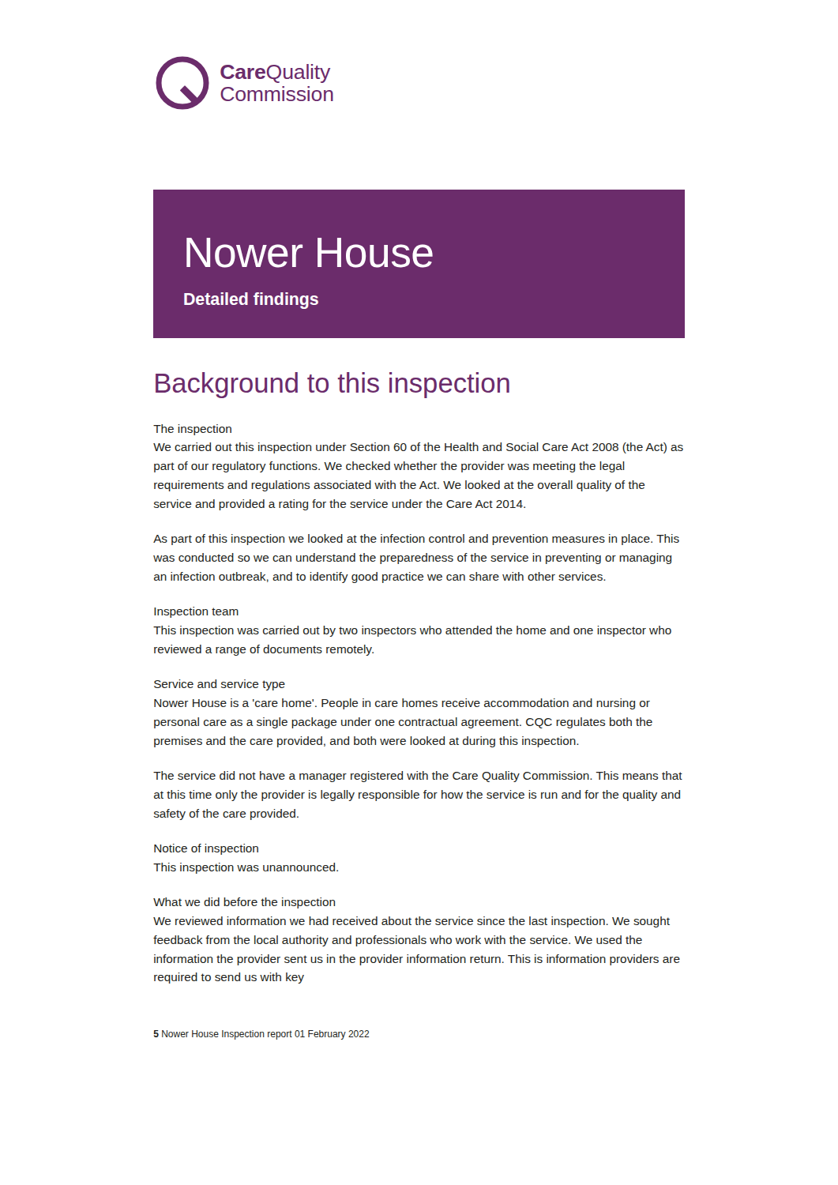Care Quality
Commission
Nower House
Detailed findings
Background to this inspection
The inspection
We carried out this inspection under Section 60 of the Health and Social Care Act 2008 (the Act) as part of our regulatory functions. We checked whether the provider was meeting the legal requirements and regulations associated with the Act. We looked at the overall quality of the service and provided a rating for the service under the Care Act 2014.
As part of this inspection we looked at the infection control and prevention measures in place. This was conducted so we can understand the preparedness of the service in preventing or managing an infection outbreak, and to identify good practice we can share with other services.
Inspection team
This inspection was carried out by two inspectors who attended the home and one inspector who reviewed a range of documents remotely.
Service and service type
Nower House is a 'care home'. People in care homes receive accommodation and nursing or personal care as a single package under one contractual agreement. CQC regulates both the premises and the care provided, and both were looked at during this inspection.
The service did not have a manager registered with the Care Quality Commission. This means that at this time only the provider is legally responsible for how the service is run and for the quality and safety of the care provided.
Notice of inspection
This inspection was unannounced.
What we did before the inspection
We reviewed information we had received about the service since the last inspection. We sought feedback from the local authority and professionals who work with the service. We used the information the provider sent us in the provider information return. This is information providers are required to send us with key
5 Nower House Inspection report 01 February 2022